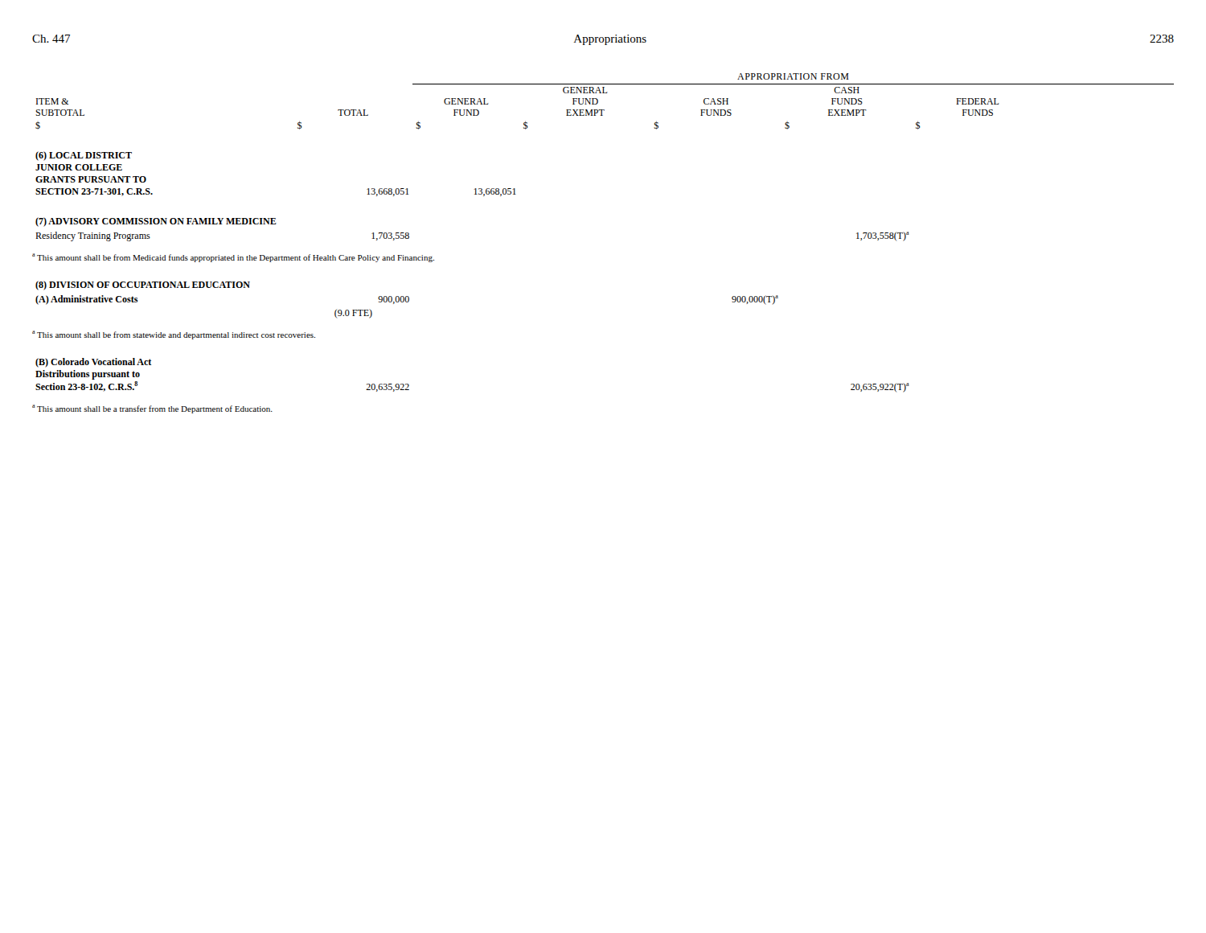Ch. 447
Appropriations
2238
| | | APPROPRIATION FROM |
| ITEM & SUBTOTAL | TOTAL | GENERAL FUND | GENERAL FUND EXEMPT | CASH FUNDS | CASH FUNDS EXEMPT | FEDERAL FUNDS | |
| $ | $ | $ | $ | $ | $ | $ | |
| (6) LOCAL DISTRICT JUNIOR COLLEGE GRANTS PURSUANT TO SECTION 23-71-301, C.R.S. | 13,668,051 | 13,668,051 | | | | | |
| (7) ADVISORY COMMISSION ON FAMILY MEDICINE |
| Residency Training Programs | 1,703,558 | | | | 1,703,558(T) a | | |
a This amount shall be from Medicaid funds appropriated in the Department of Health Care Policy and Financing.
| (8) DIVISION OF OCCUPATIONAL EDUCATION |
| (A) Administrative Costs | 900,000 | | | 900,000(T) a | | | |
| | (9.0 FTE) | | | | | | |
a This amount shall be from statewide and departmental indirect cost recoveries.
| (B) Colorado Vocational Act Distributions pursuant to Section 23-8-102, C.R.S. 8 | 20,635,922 | | | | 20,635,922(T) a | | |
a This amount shall be a transfer from the Department of Education.